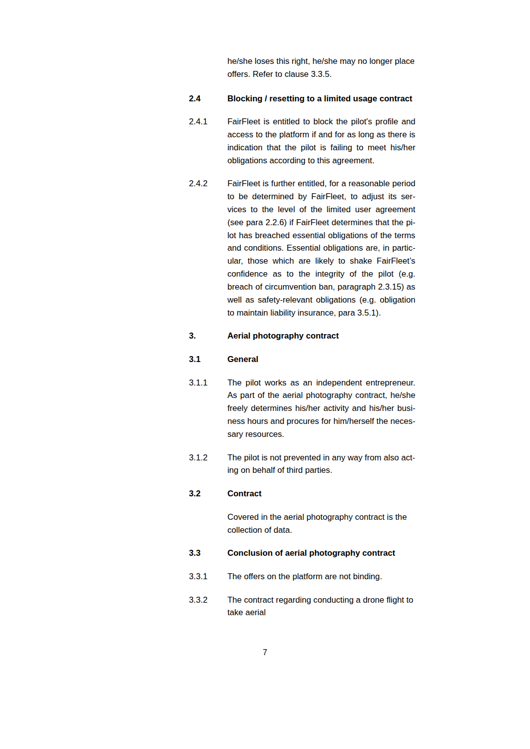he/she loses this right, he/she may no longer place offers. Refer to clause 3.3.5.
2.4
Blocking / resetting to a limited usage contract
2.4.1
FairFleet is entitled to block the pilot's profile and access to the platform if and for as long as there is indication that the pilot is failing to meet his/her obligations according to this agreement.
2.4.2
FairFleet is further entitled, for a reasonable period to be determined by FairFleet, to adjust its services to the level of the limited user agreement (see para 2.2.6) if FairFleet determines that the pilot has breached essential obligations of the terms and conditions. Essential obligations are, in particular, those which are likely to shake FairFleet’s confidence as to the integrity of the pilot (e.g. breach of circumvention ban, paragraph 2.3.15) as well as safety-relevant obligations (e.g. obligation to maintain liability insurance, para 3.5.1).
3.
Aerial photography contract
3.1
General
3.1.1
The pilot works as an independent entrepreneur. As part of the aerial photography contract, he/she freely determines his/her activity and his/her business hours and procures for him/herself the necessary resources.
3.1.2
The pilot is not prevented in any way from also acting on behalf of third parties.
3.2
Contract
Covered in the aerial photography contract is the collection of data.
3.3
Conclusion of aerial photography contract
3.3.1
The offers on the platform are not binding.
3.3.2
The contract regarding conducting a drone flight to take aerial
7